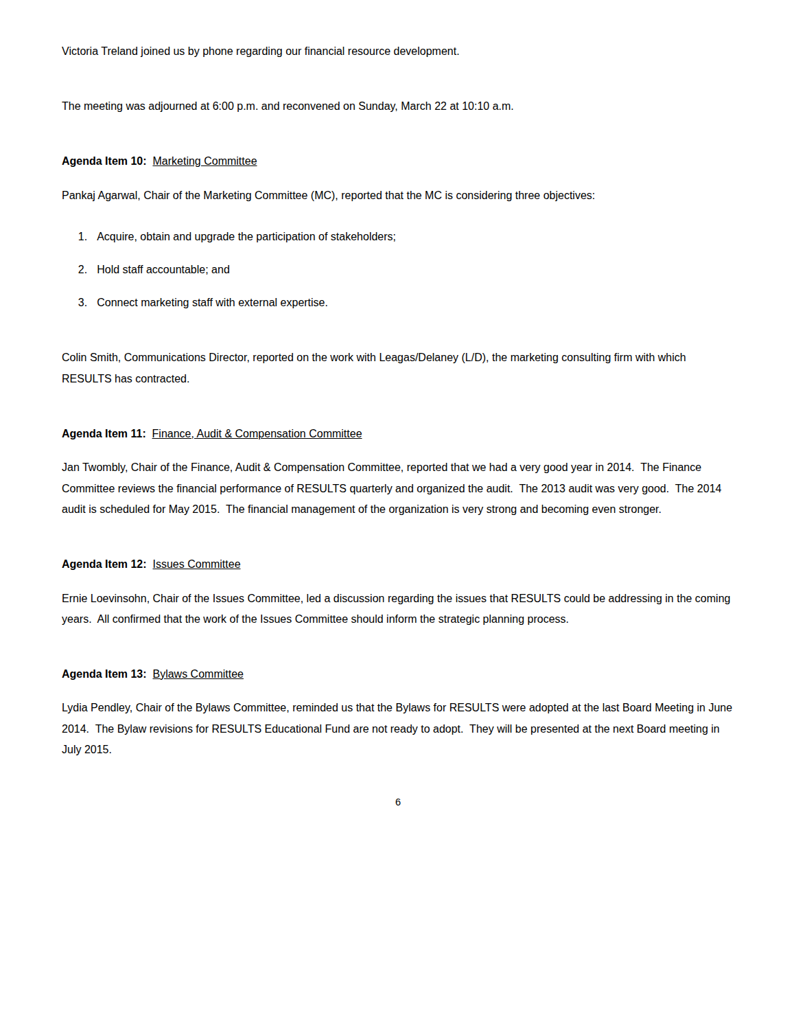Victoria Treland joined us by phone regarding our financial resource development.
The meeting was adjourned at 6:00 p.m. and reconvened on Sunday, March 22 at 10:10 a.m.
Agenda Item 10: Marketing Committee
Pankaj Agarwal, Chair of the Marketing Committee (MC), reported that the MC is considering three objectives:
Acquire, obtain and upgrade the participation of stakeholders;
Hold staff accountable; and
Connect marketing staff with external expertise.
Colin Smith, Communications Director, reported on the work with Leagas/Delaney (L/D), the marketing consulting firm with which RESULTS has contracted.
Agenda Item 11: Finance, Audit & Compensation Committee
Jan Twombly, Chair of the Finance, Audit & Compensation Committee, reported that we had a very good year in 2014. The Finance Committee reviews the financial performance of RESULTS quarterly and organized the audit. The 2013 audit was very good. The 2014 audit is scheduled for May 2015. The financial management of the organization is very strong and becoming even stronger.
Agenda Item 12: Issues Committee
Ernie Loevinsohn, Chair of the Issues Committee, led a discussion regarding the issues that RESULTS could be addressing in the coming years. All confirmed that the work of the Issues Committee should inform the strategic planning process.
Agenda Item 13: Bylaws Committee
Lydia Pendley, Chair of the Bylaws Committee, reminded us that the Bylaws for RESULTS were adopted at the last Board Meeting in June 2014. The Bylaw revisions for RESULTS Educational Fund are not ready to adopt. They will be presented at the next Board meeting in July 2015.
6